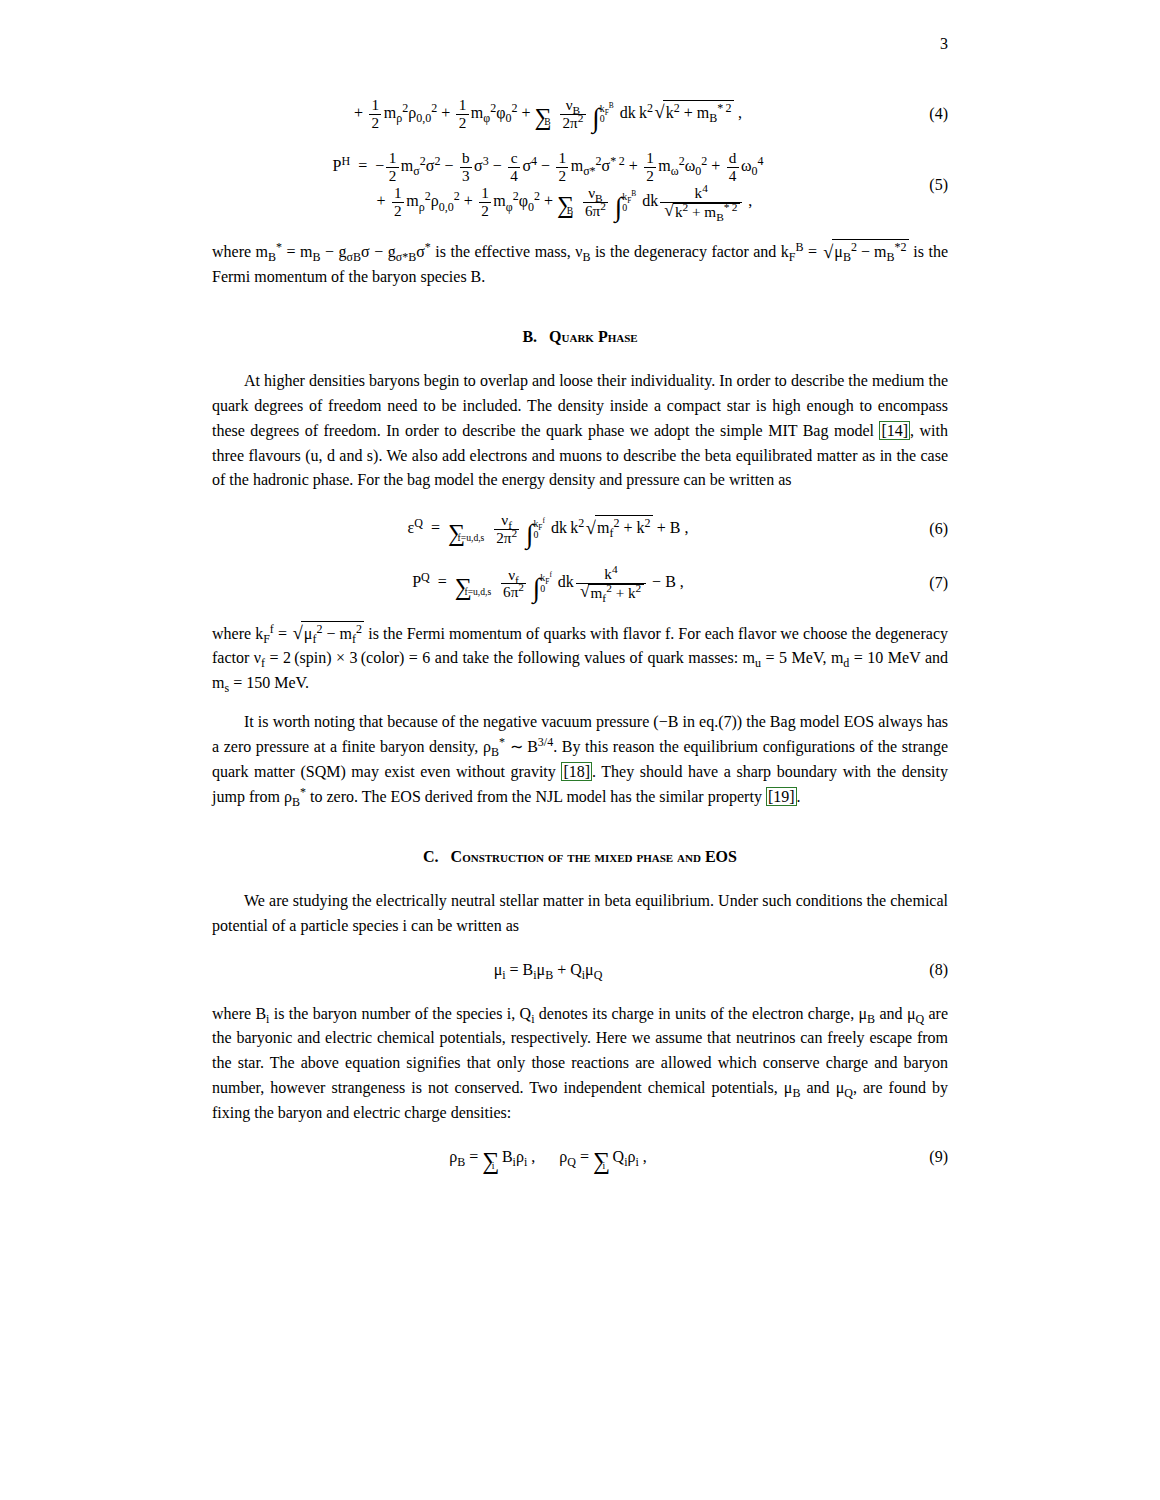3
+ 12mρ2ρ0,02 + 12mφ2φ02 + ∑B νB 2π2 ∫kFB 0 dk k2k2 + mB* 2 ,
(4)
PH = −12mσ2σ2 − b 3σ3 − c 4σ4 − 12mσ*2σ* 2 + 12mω2ω02 + d 4ω04 + 12mρ2ρ0,02 + 12mφ2φ02 + ∑B νB 6π2 ∫kFB 0 dkk4 k2 + mB* 2 ,
(5)
where mB* = mB − gσBσ − gσ*Bσ* is the effective mass, νB is the degeneracy factor and kFB = μB2 − mB*2 is the Fermi momentum of the baryon species B.
B. Quark Phase
At higher densities baryons begin to overlap and loose their individuality. In order to describe the medium the quark degrees of freedom need to be included. The density inside a compact star is high enough to encompass these degrees of freedom. In order to describe the quark phase we adopt the simple MIT Bag model [14], with three flavours (u, d and s). We also add electrons and muons to describe the beta equilibrated matter as in the case of the hadronic phase. For the bag model the energy density and pressure can be written as
εQ = ∑f=u,d,s νf 2π2 ∫kFf 0 dk k2mf2 + k2 + B ,
(6)
PQ = ∑f=u,d,s νf 6π2 ∫kFf 0 dkk4 mf2 + k2 − B ,
(7)
where kFf = μf2 − mf2 is the Fermi momentum of quarks with flavor f. For each flavor we choose the degeneracy factor νf = 2 (spin) × 3 (color) = 6 and take the following values of quark masses: mu = 5 MeV, md = 10 MeV and ms = 150 MeV.
It is worth noting that because of the negative vacuum pressure (−B in eq.(7)) the Bag model EOS always has a zero pressure at a finite baryon density, ρB* ∼ B3/4. By this reason the equilibrium configurations of the strange quark matter (SQM) may exist even without gravity [18]. They should have a sharp boundary with the density jump from ρB* to zero. The EOS derived from the NJL model has the similar property [19].
C. Construction of the mixed phase and EOS
We are studying the electrically neutral stellar matter in beta equilibrium. Under such conditions the chemical potential of a particle species i can be written as
μi = BiμB + QiμQ
(8)
where Bi is the baryon number of the species i, Qi denotes its charge in units of the electron charge, μB and μQ are the baryonic and electric chemical potentials, respectively. Here we assume that neutrinos can freely escape from the star. The above equation signifies that only those reactions are allowed which conserve charge and baryon number, however strangeness is not conserved. Two independent chemical potentials, μB and μQ, are found by fixing the baryon and electric charge densities:
ρB = ∑i Biρi , ρQ = ∑i Qiρi ,
(9)